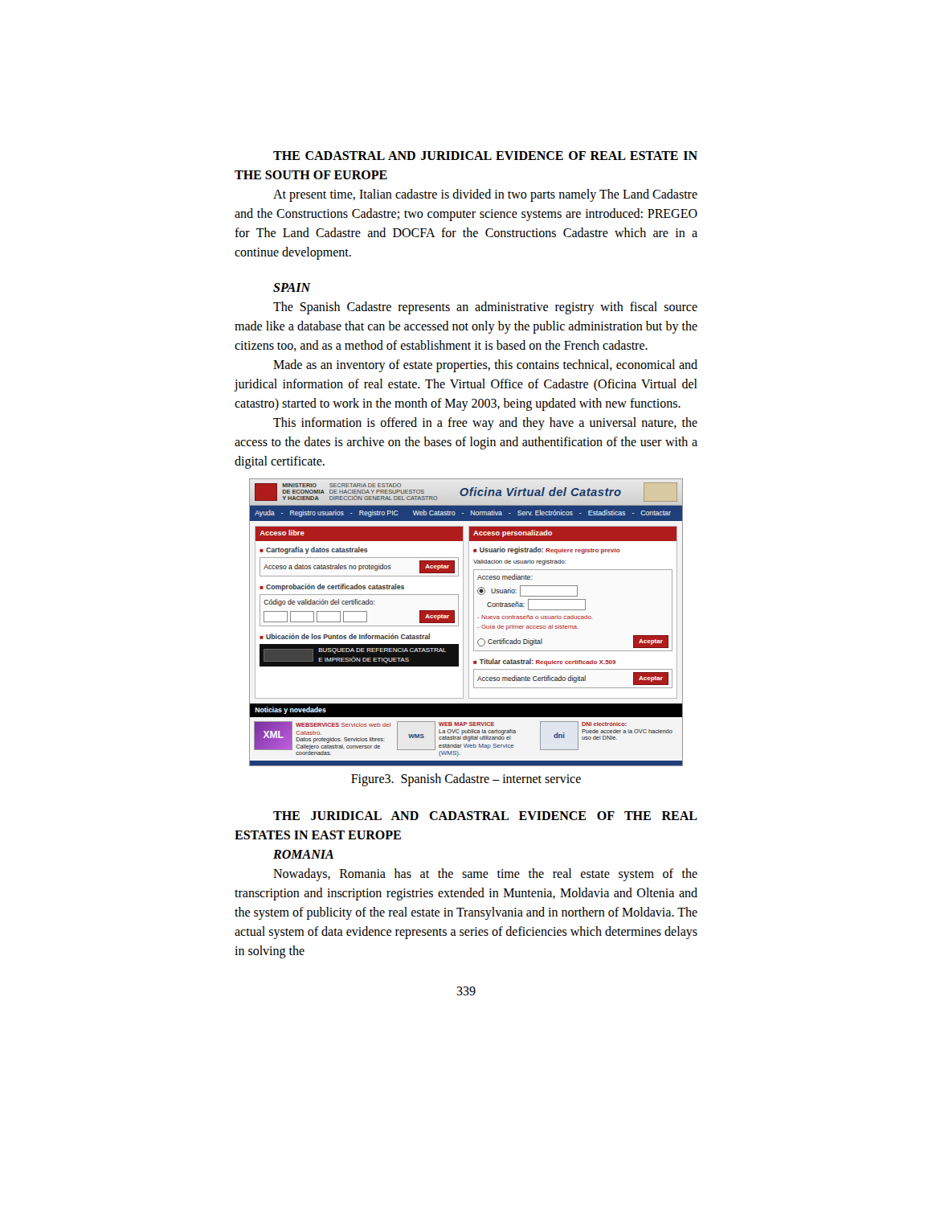THE CADASTRAL AND JURIDICAL EVIDENCE OF REAL ESTATE IN THE SOUTH OF EUROPE
At present time, Italian cadastre is divided in two parts namely The Land Cadastre and the Constructions Cadastre; two computer science systems are introduced: PREGEO for The Land Cadastre and DOCFA for the Constructions Cadastre which are in a continue development.
SPAIN
The Spanish Cadastre represents an administrative registry with fiscal source made like a database that can be accessed not only by the public administration but by the citizens too, and as a method of establishment it is based on the French cadastre.
Made as an inventory of estate properties, this contains technical, economical and juridical information of real estate. The Virtual Office of Cadastre (Oficina Virtual del catastro) started to work in the month of May 2003, being updated with new functions.
This information is offered in a free way and they have a universal nature, the access to the dates is archive on the bases of login and authentification of the user with a digital certificate.
MINISTERIO
DE ECONOMIA
Y HACIENDA
SECRETARIA DE ESTADO
DE HACIENDA Y PRESUPUESTOS
DIRECCIÓN GENERAL DEL CATASTRO
Oficina Virtual del Catastro
Ayuda-Registro usuarios-Registro PIC
Web Catastro-Normativa-Serv. Electrónicos-Estadísticas-Contactar
Acceso libre
Cartografía y datos catastrales
Acceso a datos catastrales no protegidos Aceptar
Comprobación de certificados catastrales
Código de validación del certificado:
Aceptar
Ubicación de los Puntos de Información Catastral
BUSQUEDA DE REFERENCIA CATASTRAL
E IMPRESIÓN DE ETIQUETAS
Acceso personalizado
Usuario registrado: Requiere registro previo
Validación de usuario registrado:
Acceso mediante:
Usuario:
Contraseña:
- Nueva contraseña o usuario caducado.
- Guía de primer acceso al sistema.
Certificado Digital
Aceptar
Titular catastral: Requiere certificado X.509
Acceso mediante Certificado digital Aceptar
Noticias y novedades
XML
WEBSERVICES Servicios web del Catastro.
Datos protegidos. Servicios libres: Callejero catastral, conversor de coordenadas.
WMS
WEB MAP SERVICE
La OVC publica la cartografía catastral digital utilizando el estándar Web Map Service (WMS).
dni
DNI electrónico:
Puede acceder a la OVC haciendo uso del DNIe.
Figure3. Spanish Cadastre – internet service
THE JURIDICAL AND CADASTRAL EVIDENCE OF THE REAL ESTATES IN EAST EUROPE
ROMANIA
Nowadays, Romania has at the same time the real estate system of the transcription and inscription registries extended in Muntenia, Moldavia and Oltenia and the system of publicity of the real estate in Transylvania and in northern of Moldavia. The actual system of data evidence represents a series of deficiencies which determines delays in solving the
339